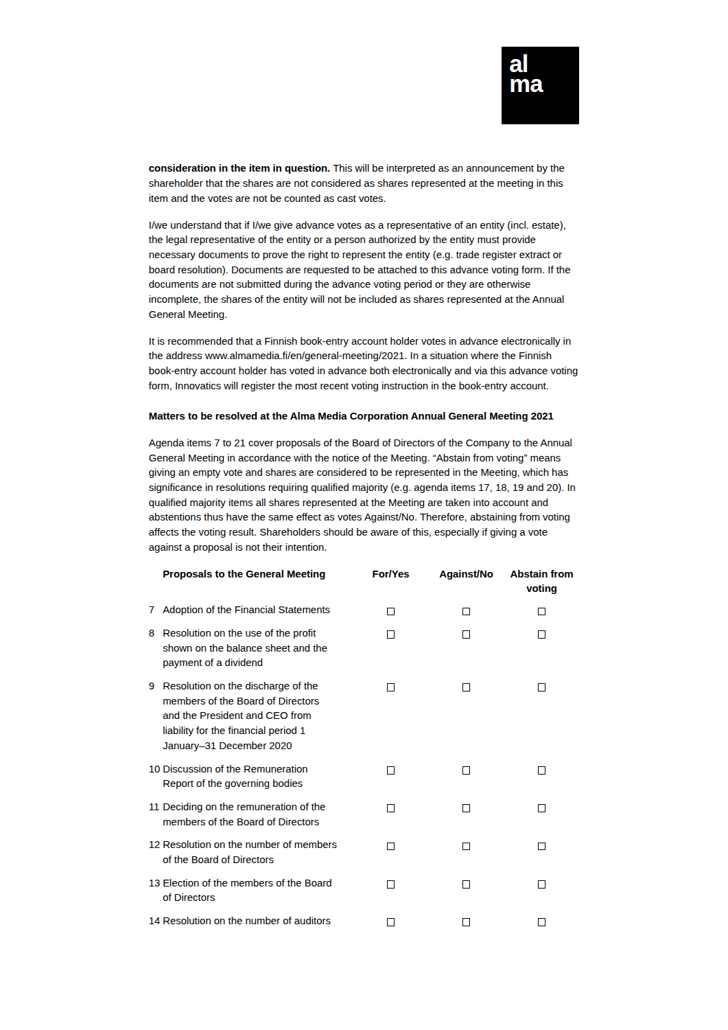al ma
consideration in the item in question. This will be interpreted as an announcement by the shareholder that the shares are not considered as shares represented at the meeting in this item and the votes are not be counted as cast votes.
I/we understand that if I/we give advance votes as a representative of an entity (incl. estate), the legal representative of the entity or a person authorized by the entity must provide necessary documents to prove the right to represent the entity (e.g. trade register extract or board resolution). Documents are requested to be attached to this advance voting form. If the documents are not submitted during the advance voting period or they are otherwise incomplete, the shares of the entity will not be included as shares represented at the Annual General Meeting.
It is recommended that a Finnish book-entry account holder votes in advance electronically in the address www.almamedia.fi/en/general-meeting/2021. In a situation where the Finnish book-entry account holder has voted in advance both electronically and via this advance voting form, Innovatics will register the most recent voting instruction in the book-entry account.
Matters to be resolved at the Alma Media Corporation Annual General Meeting 2021
Agenda items 7 to 21 cover proposals of the Board of Directors of the Company to the Annual General Meeting in accordance with the notice of the Meeting. “Abstain from voting” means giving an empty vote and shares are considered to be represented in the Meeting, which has significance in resolutions requiring qualified majority (e.g. agenda items 17, 18, 19 and 20). In qualified majority items all shares represented at the Meeting are taken into account and abstentions thus have the same effect as votes Against/No. Therefore, abstaining from voting affects the voting result. Shareholders should be aware of this, especially if giving a vote against a proposal is not their intention.
| | Proposals to the General Meeting | For/Yes | Against/No | Abstain from voting |
| --- | --- | --- | --- | --- |
| 7 | Adoption of the Financial Statements | | | |
| 8 | Resolution on the use of the profit shown on the balance sheet and the payment of a dividend | | | |
| 9 | Resolution on the discharge of the members of the Board of Directors and the President and CEO from liability for the financial period 1 January–31 December 2020 | | | |
| 10 | Discussion of the Remuneration Report of the governing bodies | | | |
| 11 | Deciding on the remuneration of the members of the Board of Directors | | | |
| 12 | Resolution on the number of members of the Board of Directors | | | |
| 13 | Election of the members of the Board of Directors | | | |
| 14 | Resolution on the number of auditors | | | |